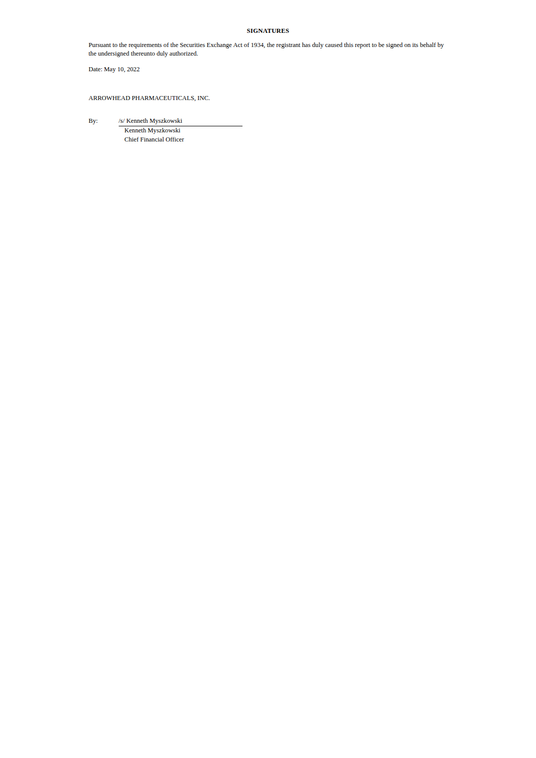SIGNATURES
Pursuant to the requirements of the Securities Exchange Act of 1934, the registrant has duly caused this report to be signed on its behalf by the undersigned thereunto duly authorized.
Date: May 10, 2022
ARROWHEAD PHARMACEUTICALS, INC.
| By: | /s/ Kenneth Myszkowski |
| | Kenneth Myszkowski Chief Financial Officer |